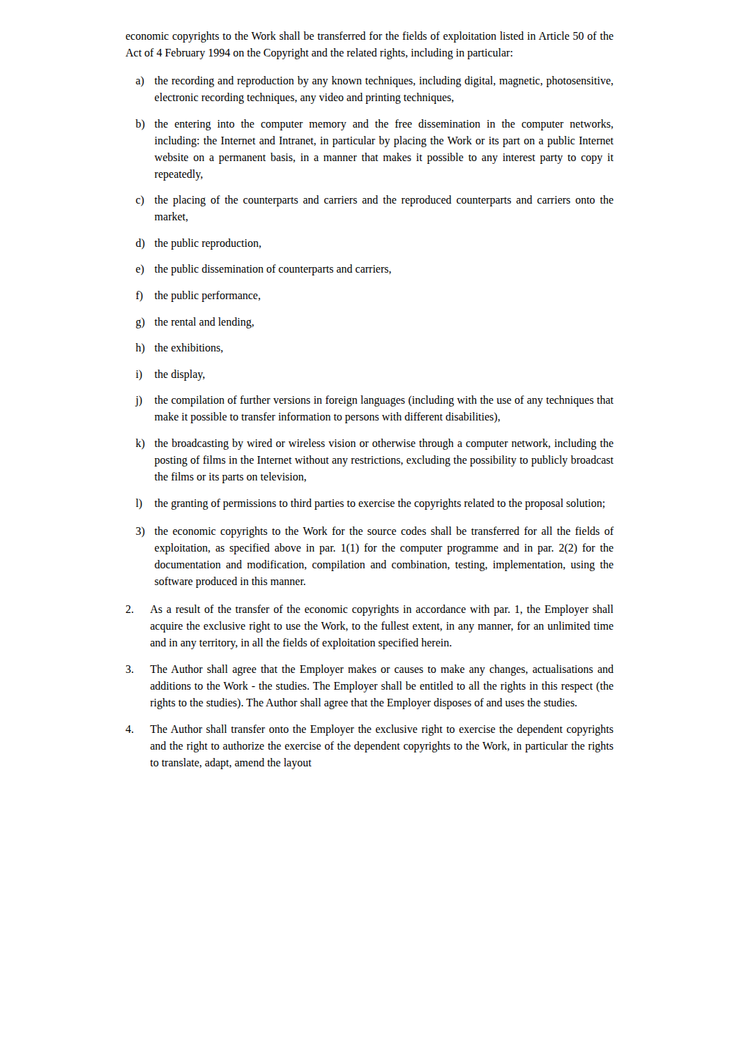economic copyrights to the Work shall be transferred for the fields of exploitation listed in Article 50 of the Act of 4 February 1994 on the Copyright and the related rights, including in particular:
the recording and reproduction by any known techniques, including digital, magnetic, photosensitive, electronic recording techniques, any video and printing techniques,
the entering into the computer memory and the free dissemination in the computer networks, including: the Internet and Intranet, in particular by placing the Work or its part on a public Internet website on a permanent basis, in a manner that makes it possible to any interest party to copy it repeatedly,
the placing of the counterparts and carriers and the reproduced counterparts and carriers onto the market,
the public reproduction,
the public dissemination of counterparts and carriers,
the public performance,
the rental and lending,
the exhibitions,
the display,
the compilation of further versions in foreign languages (including with the use of any techniques that make it possible to transfer information to persons with different disabilities),
the broadcasting by wired or wireless vision or otherwise through a computer network, including the posting of films in the Internet without any restrictions, excluding the possibility to publicly broadcast the films or its parts on television,
the granting of permissions to third parties to exercise the copyrights related to the proposal solution;
the economic copyrights to the Work for the source codes shall be transferred for all the fields of exploitation, as specified above in par. 1(1) for the computer programme and in par. 2(2) for the documentation and modification, compilation and combination, testing, implementation, using the software produced in this manner.
As a result of the transfer of the economic copyrights in accordance with par. 1, the Employer shall acquire the exclusive right to use the Work, to the fullest extent, in any manner, for an unlimited time and in any territory, in all the fields of exploitation specified herein.
The Author shall agree that the Employer makes or causes to make any changes, actualisations and additions to the Work - the studies. The Employer shall be entitled to all the rights in this respect (the rights to the studies). The Author shall agree that the Employer disposes of and uses the studies.
The Author shall transfer onto the Employer the exclusive right to exercise the dependent copyrights and the right to authorize the exercise of the dependent copyrights to the Work, in particular the rights to translate, adapt, amend the layout